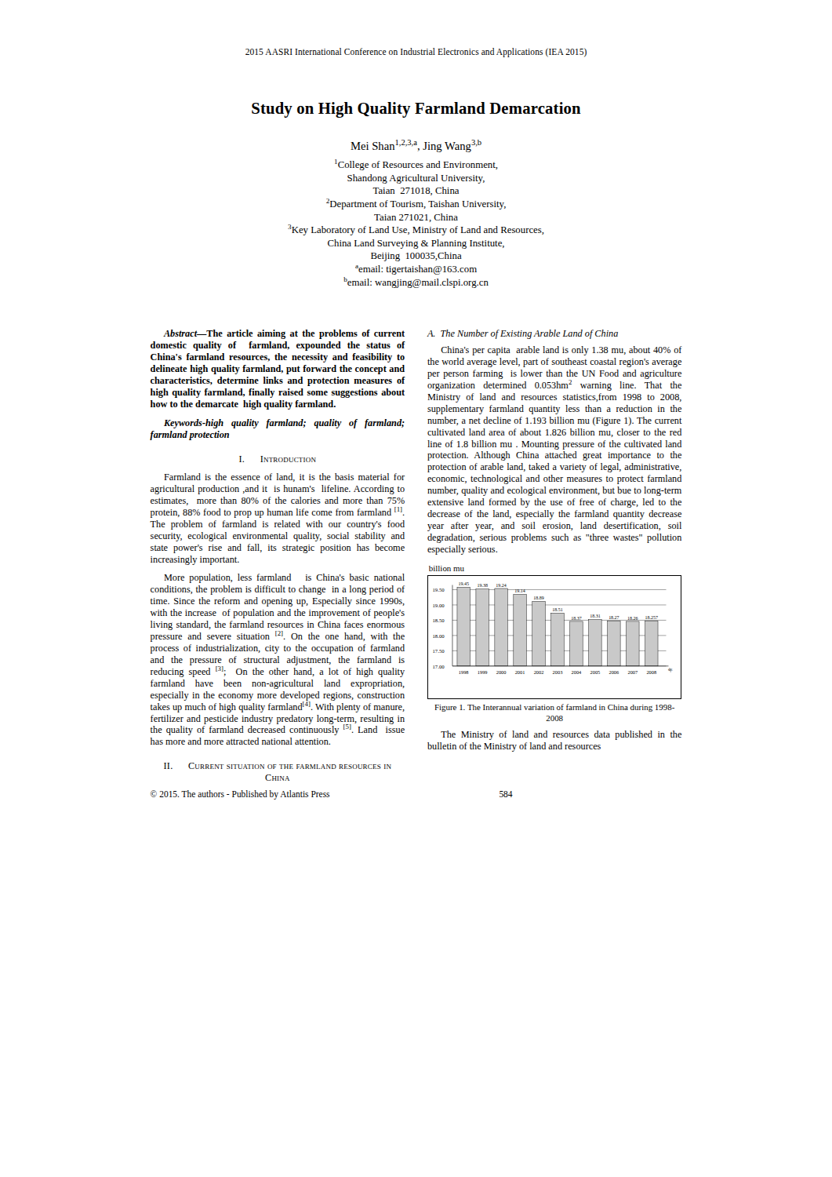2015 AASRI International Conference on Industrial Electronics and Applications (IEA 2015)
Study on High Quality Farmland Demarcation
Mei Shan1,2,3,a, Jing Wang3,b
1College of Resources and Environment, Shandong Agricultural University, Taian 271018, China 2Department of Tourism, Taishan University, Taian 271021, China 3Key Laboratory of Land Use, Ministry of Land and Resources, China Land Surveying & Planning Institute, Beijing 100035,China aemail: tigertaishan@163.com bemail: wangjing@mail.clspi.org.cn
Abstract—The article aiming at the problems of current domestic quality of farmland, expounded the status of China's farmland resources, the necessity and feasibility to delineate high quality farmland, put forward the concept and characteristics, determine links and protection measures of high quality farmland, finally raised some suggestions about how to the demarcate high quality farmland.
Keywords-high quality farmland; quality of farmland; farmland protection
I. Introduction
Farmland is the essence of land, it is the basis material for agricultural production ,and it is hunam's lifeline. According to estimates, more than 80% of the calories and more than 75% protein, 88% food to prop up human life come from farmland [1]. The problem of farmland is related with our country's food security, ecological environmental quality, social stability and state power's rise and fall, its strategic position has become increasingly important.
More population, less farmland is China's basic national conditions, the problem is difficult to change in a long period of time. Since the reform and opening up, Especially since 1990s, with the increase of population and the improvement of people's living standard, the farmland resources in China faces enormous pressure and severe situation [2]. On the one hand, with the process of industrialization, city to the occupation of farmland and the pressure of structural adjustment, the farmland is reducing speed [3]; On the other hand, a lot of high quality farmland have been non-agricultural land expropriation, especially in the economy more developed regions, construction takes up much of high quality farmland[4]. With plenty of manure, fertilizer and pesticide industry predatory long-term, resulting in the quality of farmland decreased continuously [5]. Land issue has more and more attracted national attention.
II. Current situation of the farmland resources in China
A. The Number of Existing Arable Land of China
China's per capita arable land is only 1.38 mu, about 40% of the world average level, part of southeast coastal region's average per person farming is lower than the UN Food and agriculture organization determined 0.053hm2 warning line. That the Ministry of land and resources statistics,from 1998 to 2008, supplementary farmland quantity less than a reduction in the number, a net decline of 1.193 billion mu (Figure 1). The current cultivated land area of about 1.826 billion mu, closer to the red line of 1.8 billion mu . Mounting pressure of the cultivated land protection. Although China attached great importance to the protection of arable land, taked a variety of legal, administrative, economic, technological and other measures to protect farmland number, quality and ecological environment, but bue to long-term extensive land formed by the use of free of charge, led to the decrease of the land, especially the farmland quantity decrease year after year, and soil erosion, land desertification, soil degradation, serious problems such as "three wastes" pollution especially serious.
billion mu
19.50 19.00 18.50 18.00 17.50 17.00 19.45 19.38 19.24 19.14 18.89 18.51 18.37 18.31 18.27 18.26 18.257 1998 1999 2000 2001 2002 2003 2004 2005 2006 2007 2008 年
Figure 1. The Interannual variation of farmland in China during 1998-2008
The Ministry of land and resources data published in the bulletin of the Ministry of land and resources
© 2015. The authors - Published by Atlantis Press
584